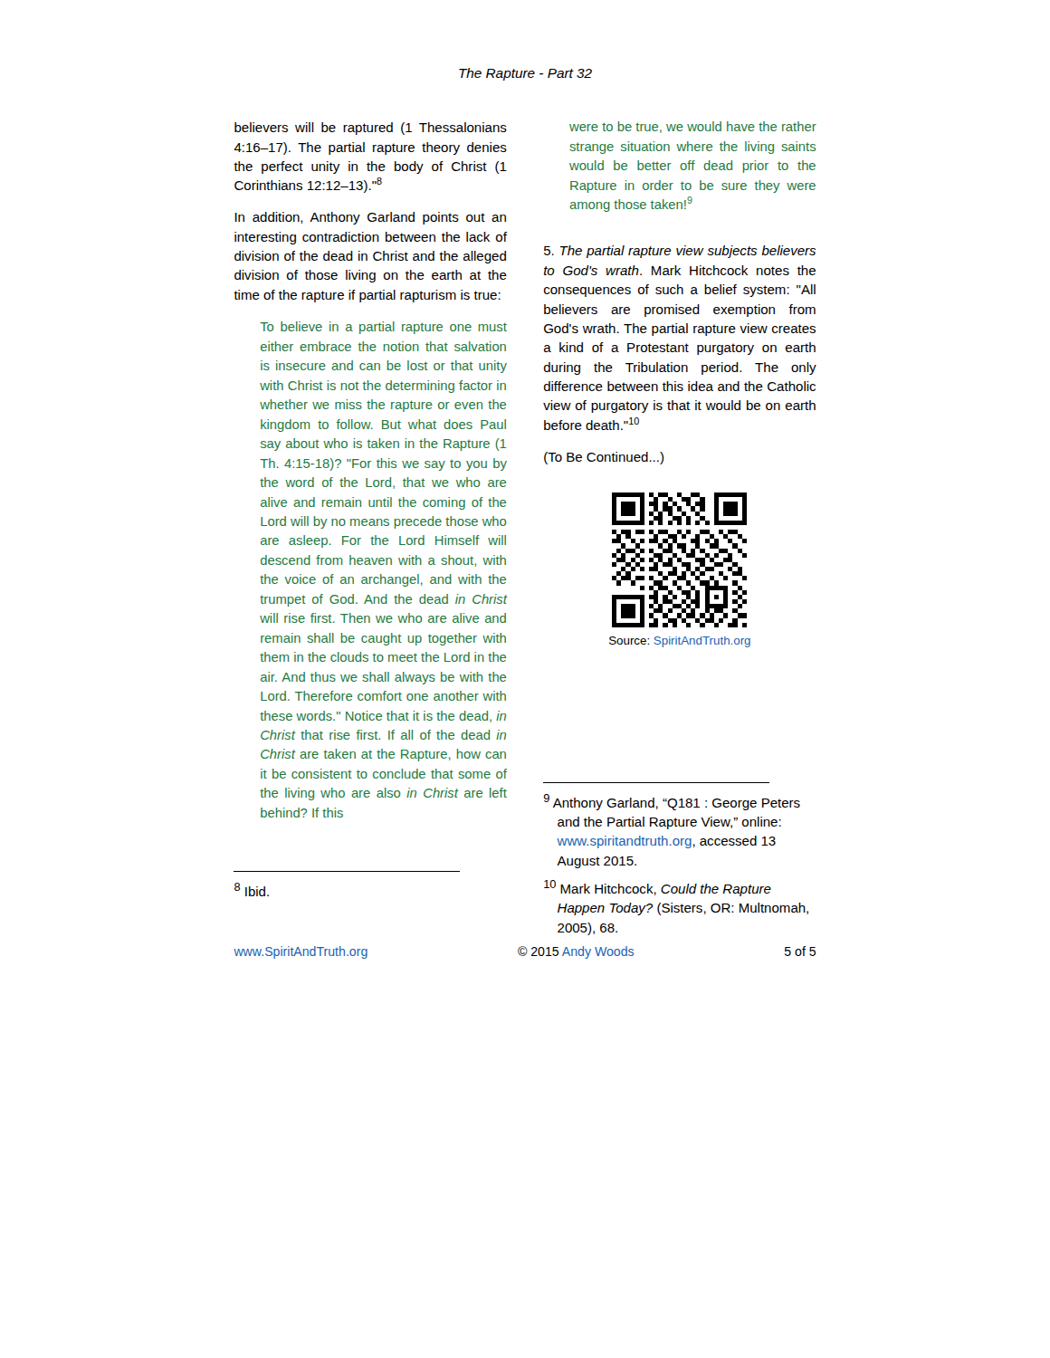The Rapture - Part 32
believers will be raptured (1 Thessalonians 4:16–17). The partial rapture theory denies the perfect unity in the body of Christ (1 Corinthians 12:12–13)."8
In addition, Anthony Garland points out an interesting contradiction between the lack of division of the dead in Christ and the alleged division of those living on the earth at the time of the rapture if partial rapturism is true:
To believe in a partial rapture one must either embrace the notion that salvation is insecure and can be lost or that unity with Christ is not the determining factor in whether we miss the rapture or even the kingdom to follow. But what does Paul say about who is taken in the Rapture (1 Th. 4:15-18)? "For this we say to you by the word of the Lord, that we who are alive and remain until the coming of the Lord will by no means precede those who are asleep. For the Lord Himself will descend from heaven with a shout, with the voice of an archangel, and with the trumpet of God. And the dead in Christ will rise first. Then we who are alive and remain shall be caught up together with them in the clouds to meet the Lord in the air. And thus we shall always be with the Lord. Therefore comfort one another with these words." Notice that it is the dead, in Christ that rise first. If all of the dead in Christ are taken at the Rapture, how can it be consistent to conclude that some of the living who are also in Christ are left behind? If this
8 Ibid.
were to be true, we would have the rather strange situation where the living saints would be better off dead prior to the Rapture in order to be sure they were among those taken!9
5. The partial rapture view subjects believers to God's wrath. Mark Hitchcock notes the consequences of such a belief system: "All believers are promised exemption from God's wrath. The partial rapture view creates a kind of a Protestant purgatory on earth during the Tribulation period. The only difference between this idea and the Catholic view of purgatory is that it would be on earth before death."10
(To Be Continued...)
Source: SpiritAndTruth.org
9 Anthony Garland, “Q181 : George Peters and the Partial Rapture View,” online: www.spiritandtruth.org, accessed 13 August 2015.
10 Mark Hitchcock, Could the Rapture Happen Today? (Sisters, OR: Multnomah, 2005), 68.
www.SpiritAndTruth.org
© 2015 Andy Woods
5 of 5